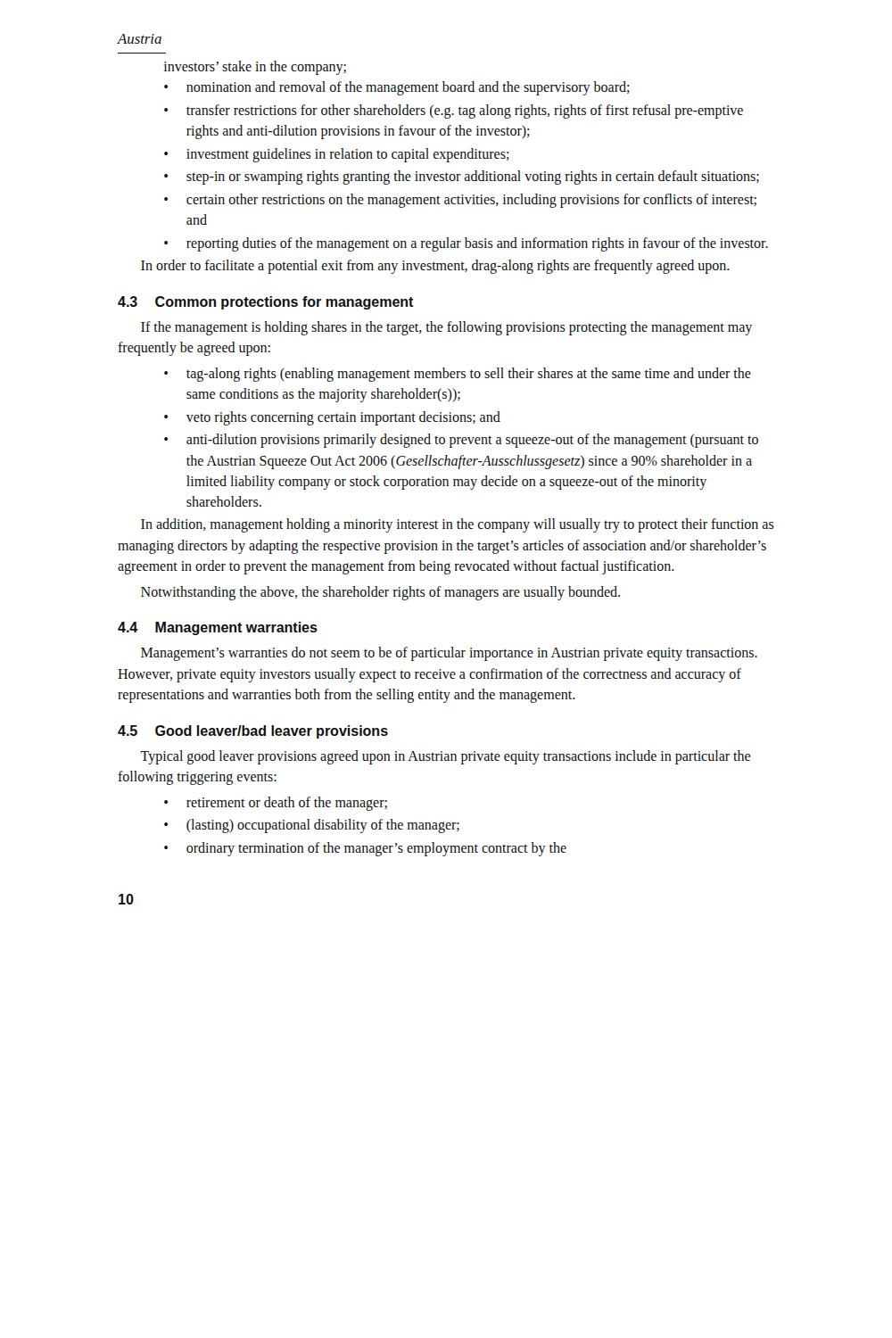Austria
investors’ stake in the company;
nomination and removal of the management board and the supervisory board;
transfer restrictions for other shareholders (e.g. tag along rights, rights of first refusal pre-emptive rights and anti-dilution provisions in favour of the investor);
investment guidelines in relation to capital expenditures;
step-in or swamping rights granting the investor additional voting rights in certain default situations;
certain other restrictions on the management activities, including provisions for conflicts of interest; and
reporting duties of the management on a regular basis and information rights in favour of the investor.
In order to facilitate a potential exit from any investment, drag-along rights are frequently agreed upon.
4.3 Common protections for management
If the management is holding shares in the target, the following provisions protecting the management may frequently be agreed upon:
tag-along rights (enabling management members to sell their shares at the same time and under the same conditions as the majority shareholder(s));
veto rights concerning certain important decisions; and
anti-dilution provisions primarily designed to prevent a squeeze-out of the management (pursuant to the Austrian Squeeze Out Act 2006 (Gesellschafter-Ausschlussgesetz) since a 90% shareholder in a limited liability company or stock corporation may decide on a squeeze-out of the minority shareholders.
In addition, management holding a minority interest in the company will usually try to protect their function as managing directors by adapting the respective provision in the target’s articles of association and/or shareholder’s agreement in order to prevent the management from being revocated without factual justification.
Notwithstanding the above, the shareholder rights of managers are usually bounded.
4.4 Management warranties
Management’s warranties do not seem to be of particular importance in Austrian private equity transactions. However, private equity investors usually expect to receive a confirmation of the correctness and accuracy of representations and warranties both from the selling entity and the management.
4.5 Good leaver/bad leaver provisions
Typical good leaver provisions agreed upon in Austrian private equity transactions include in particular the following triggering events:
retirement or death of the manager;
(lasting) occupational disability of the manager;
ordinary termination of the manager’s employment contract by the
10